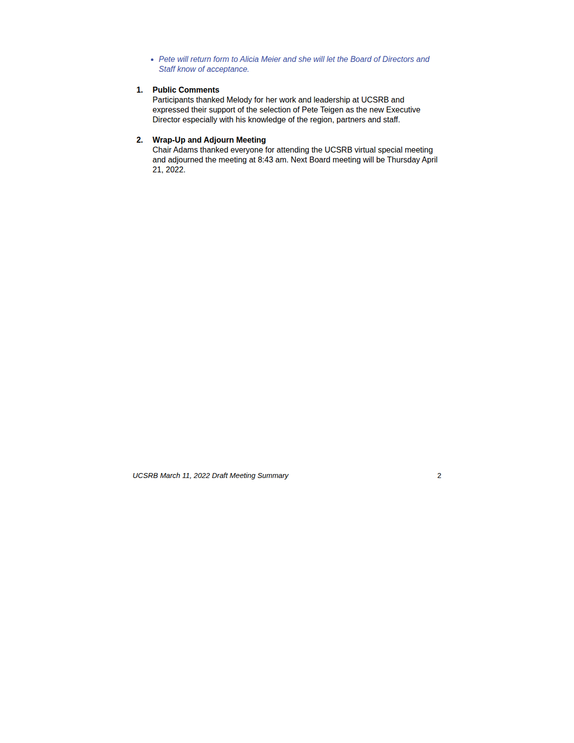Pete will return form to Alicia Meier and she will let the Board of Directors and Staff know of acceptance.
Public Comments
Participants thanked Melody for her work and leadership at UCSRB and expressed their support of the selection of Pete Teigen as the new Executive Director especially with his knowledge of the region, partners and staff.
Wrap-Up and Adjourn Meeting
Chair Adams thanked everyone for attending the UCSRB virtual special meeting and adjourned the meeting at 8:43 am. Next Board meeting will be Thursday April 21, 2022.
UCSRB March 11, 2022 Draft Meeting Summary
2